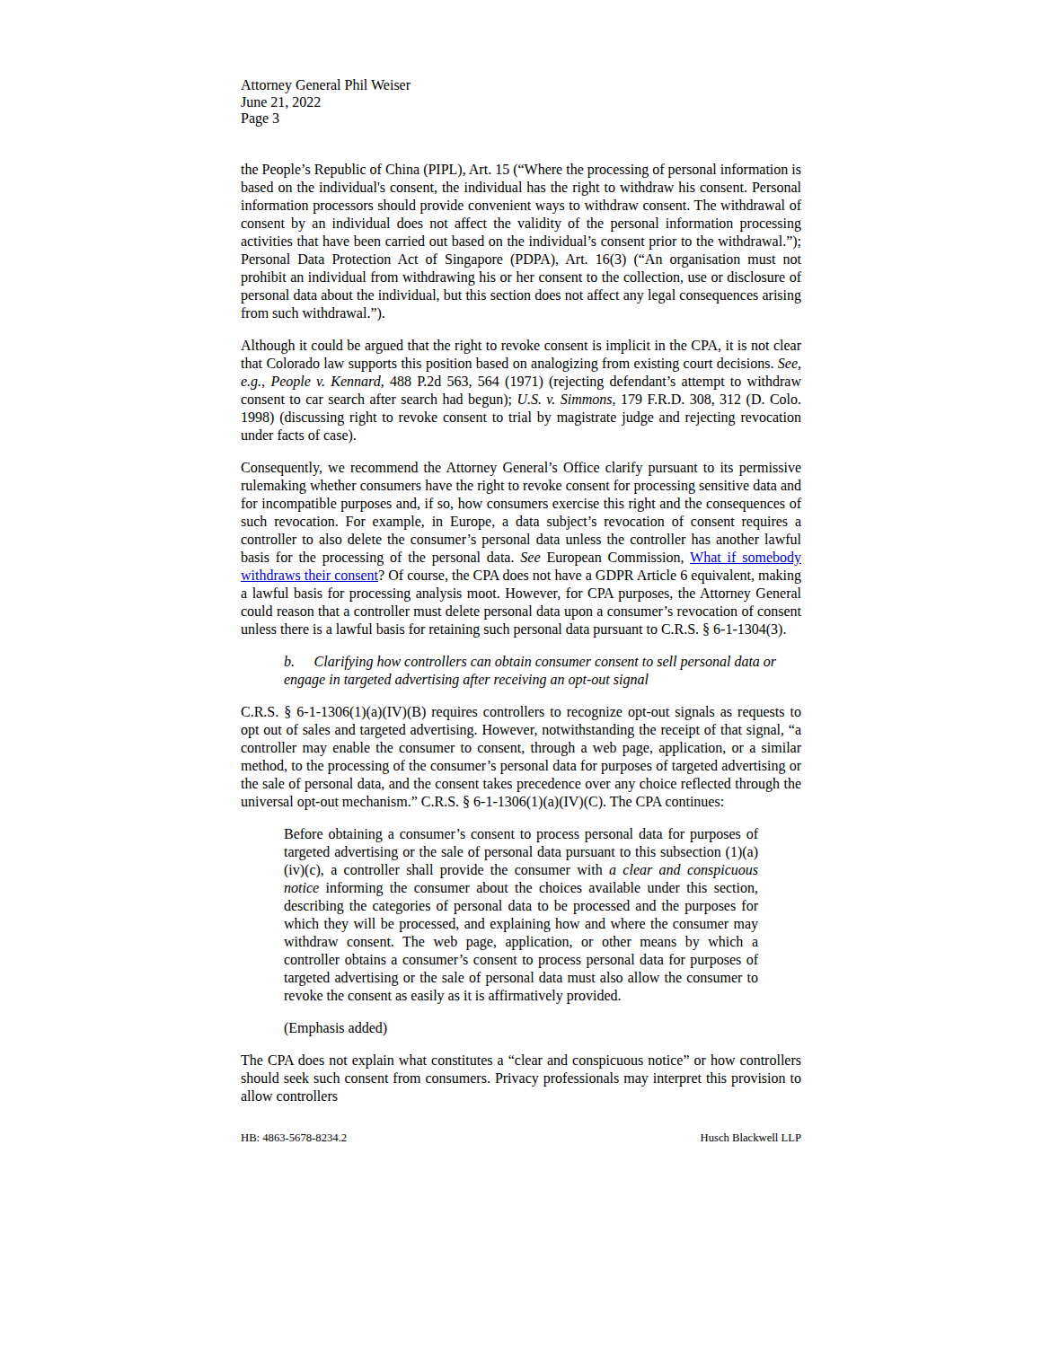Attorney General Phil Weiser
June 21, 2022
Page 3
the People’s Republic of China (PIPL), Art. 15 (“Where the processing of personal information is based on the individual's consent, the individual has the right to withdraw his consent. Personal information processors should provide convenient ways to withdraw consent. The withdrawal of consent by an individual does not affect the validity of the personal information processing activities that have been carried out based on the individual’s consent prior to the withdrawal.”); Personal Data Protection Act of Singapore (PDPA), Art. 16(3) (“An organisation must not prohibit an individual from withdrawing his or her consent to the collection, use or disclosure of personal data about the individual, but this section does not affect any legal consequences arising from such withdrawal.”).
Although it could be argued that the right to revoke consent is implicit in the CPA, it is not clear that Colorado law supports this position based on analogizing from existing court decisions. See, e.g., People v. Kennard, 488 P.2d 563, 564 (1971) (rejecting defendant’s attempt to withdraw consent to car search after search had begun); U.S. v. Simmons, 179 F.R.D. 308, 312 (D. Colo. 1998) (discussing right to revoke consent to trial by magistrate judge and rejecting revocation under facts of case).
Consequently, we recommend the Attorney General’s Office clarify pursuant to its permissive rulemaking whether consumers have the right to revoke consent for processing sensitive data and for incompatible purposes and, if so, how consumers exercise this right and the consequences of such revocation. For example, in Europe, a data subject’s revocation of consent requires a controller to also delete the consumer’s personal data unless the controller has another lawful basis for the processing of the personal data. See European Commission, What if somebody withdraws their consent? Of course, the CPA does not have a GDPR Article 6 equivalent, making a lawful basis for processing analysis moot. However, for CPA purposes, the Attorney General could reason that a controller must delete personal data upon a consumer’s revocation of consent unless there is a lawful basis for retaining such personal data pursuant to C.R.S. § 6-1-1304(3).
b. Clarifying how controllers can obtain consumer consent to sell personal data or engage in targeted advertising after receiving an opt-out signal
C.R.S. § 6-1-1306(1)(a)(IV)(B) requires controllers to recognize opt-out signals as requests to opt out of sales and targeted advertising. However, notwithstanding the receipt of that signal, “a controller may enable the consumer to consent, through a web page, application, or a similar method, to the processing of the consumer’s personal data for purposes of targeted advertising or the sale of personal data, and the consent takes precedence over any choice reflected through the universal opt-out mechanism.” C.R.S. § 6-1-1306(1)(a)(IV)(C). The CPA continues:
Before obtaining a consumer’s consent to process personal data for purposes of targeted advertising or the sale of personal data pursuant to this subsection (1)(a)(iv)(c), a controller shall provide the consumer with a clear and conspicuous notice informing the consumer about the choices available under this section, describing the categories of personal data to be processed and the purposes for which they will be processed, and explaining how and where the consumer may withdraw consent. The web page, application, or other means by which a controller obtains a consumer’s consent to process personal data for purposes of targeted advertising or the sale of personal data must also allow the consumer to revoke the consent as easily as it is affirmatively provided.
(Emphasis added)
The CPA does not explain what constitutes a “clear and conspicuous notice” or how controllers should seek such consent from consumers. Privacy professionals may interpret this provision to allow controllers
HB: 4863-5678-8234.2 Husch Blackwell LLP